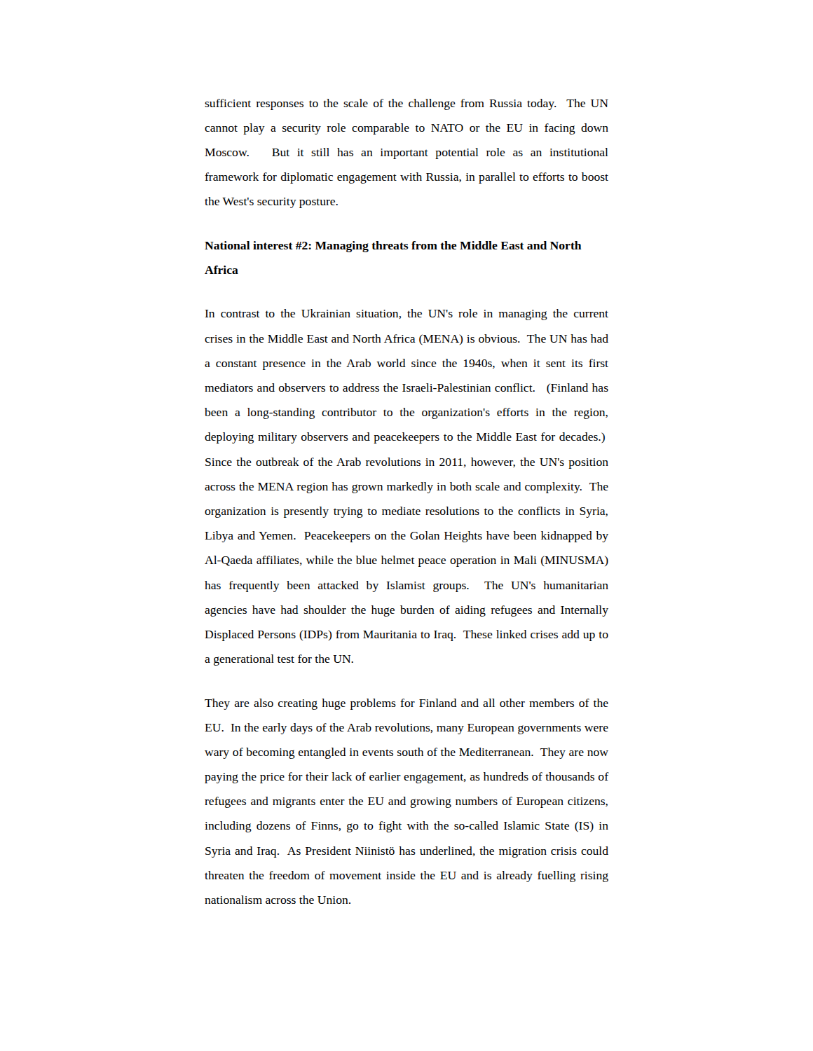sufficient responses to the scale of the challenge from Russia today. The UN cannot play a security role comparable to NATO or the EU in facing down Moscow. But it still has an important potential role as an institutional framework for diplomatic engagement with Russia, in parallel to efforts to boost the West's security posture.
National interest #2: Managing threats from the Middle East and North Africa
In contrast to the Ukrainian situation, the UN's role in managing the current crises in the Middle East and North Africa (MENA) is obvious. The UN has had a constant presence in the Arab world since the 1940s, when it sent its first mediators and observers to address the Israeli-Palestinian conflict. (Finland has been a long-standing contributor to the organization's efforts in the region, deploying military observers and peacekeepers to the Middle East for decades.) Since the outbreak of the Arab revolutions in 2011, however, the UN's position across the MENA region has grown markedly in both scale and complexity. The organization is presently trying to mediate resolutions to the conflicts in Syria, Libya and Yemen. Peacekeepers on the Golan Heights have been kidnapped by Al-Qaeda affiliates, while the blue helmet peace operation in Mali (MINUSMA) has frequently been attacked by Islamist groups. The UN's humanitarian agencies have had shoulder the huge burden of aiding refugees and Internally Displaced Persons (IDPs) from Mauritania to Iraq. These linked crises add up to a generational test for the UN.
They are also creating huge problems for Finland and all other members of the EU. In the early days of the Arab revolutions, many European governments were wary of becoming entangled in events south of the Mediterranean. They are now paying the price for their lack of earlier engagement, as hundreds of thousands of refugees and migrants enter the EU and growing numbers of European citizens, including dozens of Finns, go to fight with the so-called Islamic State (IS) in Syria and Iraq. As President Niinistö has underlined, the migration crisis could threaten the freedom of movement inside the EU and is already fuelling rising nationalism across the Union.